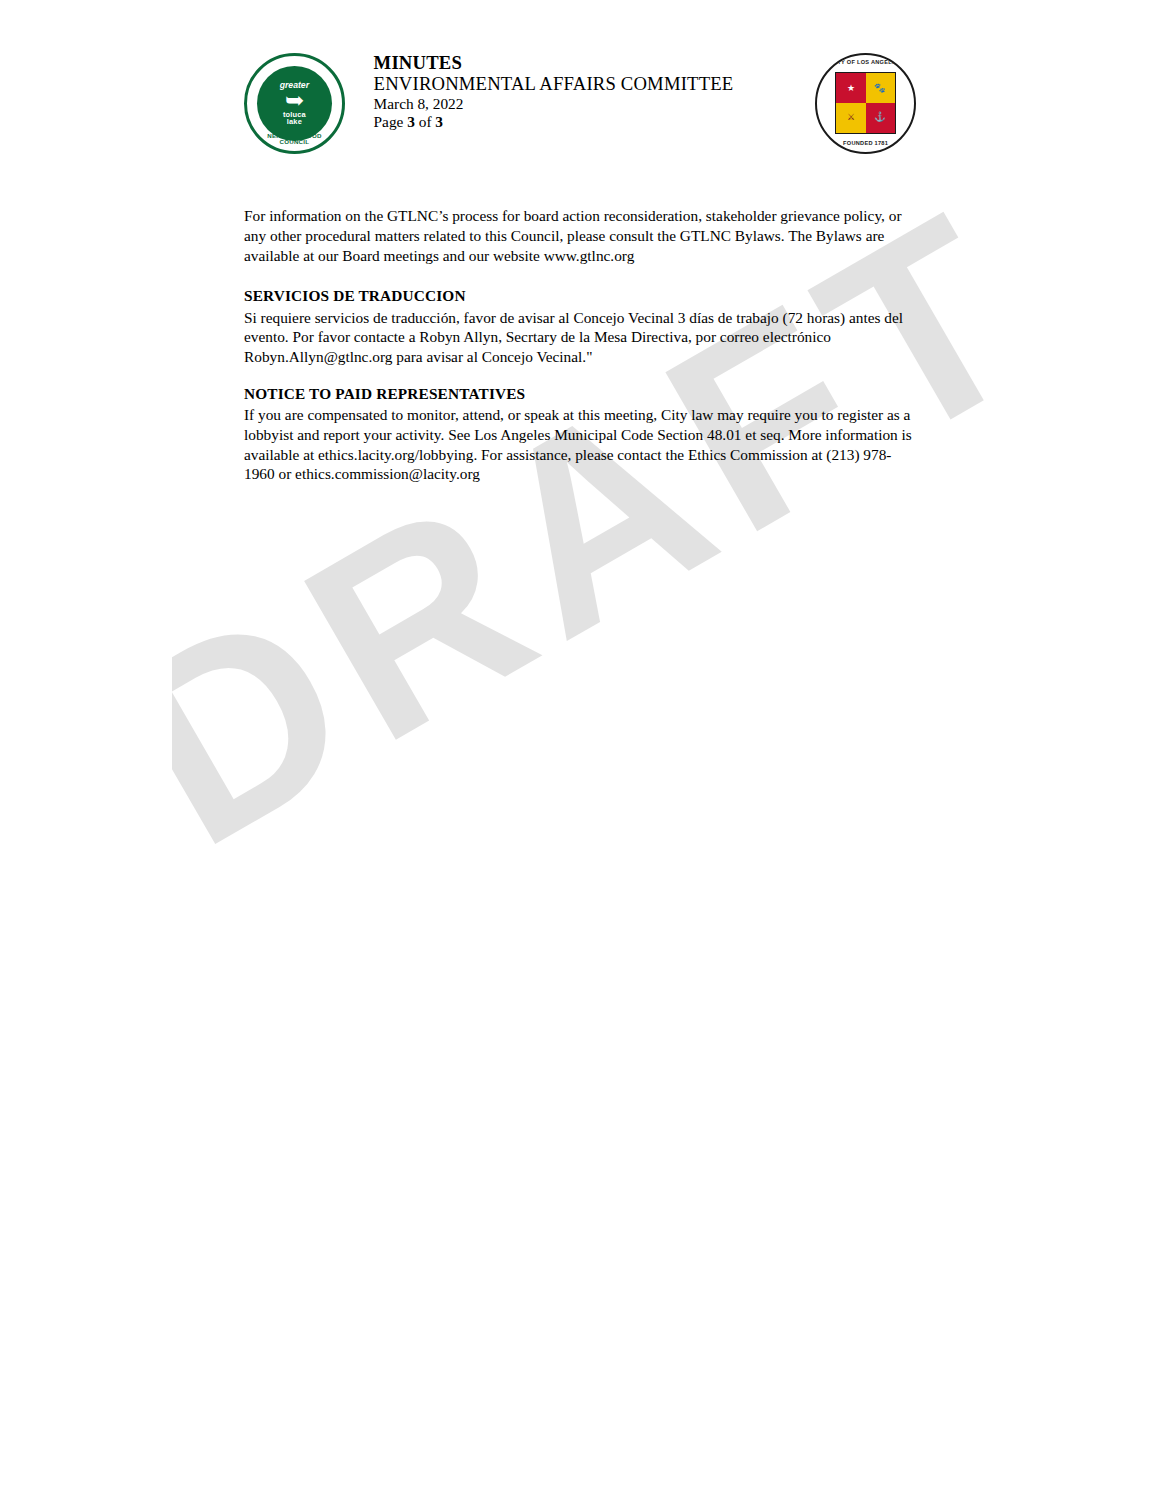DRAFT
NEIGHBORHOOD
COUNCIL
greater
➥
toluca
lake
CITY OF LOS ANGELES
FOUNDED 1781
★
🐾
⚔
⚓
MINUTES
ENVIRONMENTAL AFFAIRS COMMITTEE
March 8, 2022
Page 3 of 3
For information on the GTLNC’s process for board action reconsideration, stakeholder grievance policy, or any other procedural matters related to this Council, please consult the GTLNC Bylaws. The Bylaws are available at our Board meetings and our website www.gtlnc.org
SERVICIOS DE TRADUCCION
Si requiere servicios de traducción, favor de avisar al Concejo Vecinal 3 días de trabajo (72 horas) antes del evento. Por favor contacte a Robyn Allyn, Secrtary de la Mesa Directiva, por correo electrónico Robyn.Allyn@gtlnc.org para avisar al Concejo Vecinal."
NOTICE TO PAID REPRESENTATIVES
If you are compensated to monitor, attend, or speak at this meeting, City law may require you to register as a lobbyist and report your activity. See Los Angeles Municipal Code Section 48.01 et seq. More information is available at ethics.lacity.org/lobbying. For assistance, please contact the Ethics Commission at (213) 978-1960 or ethics.commission@lacity.org